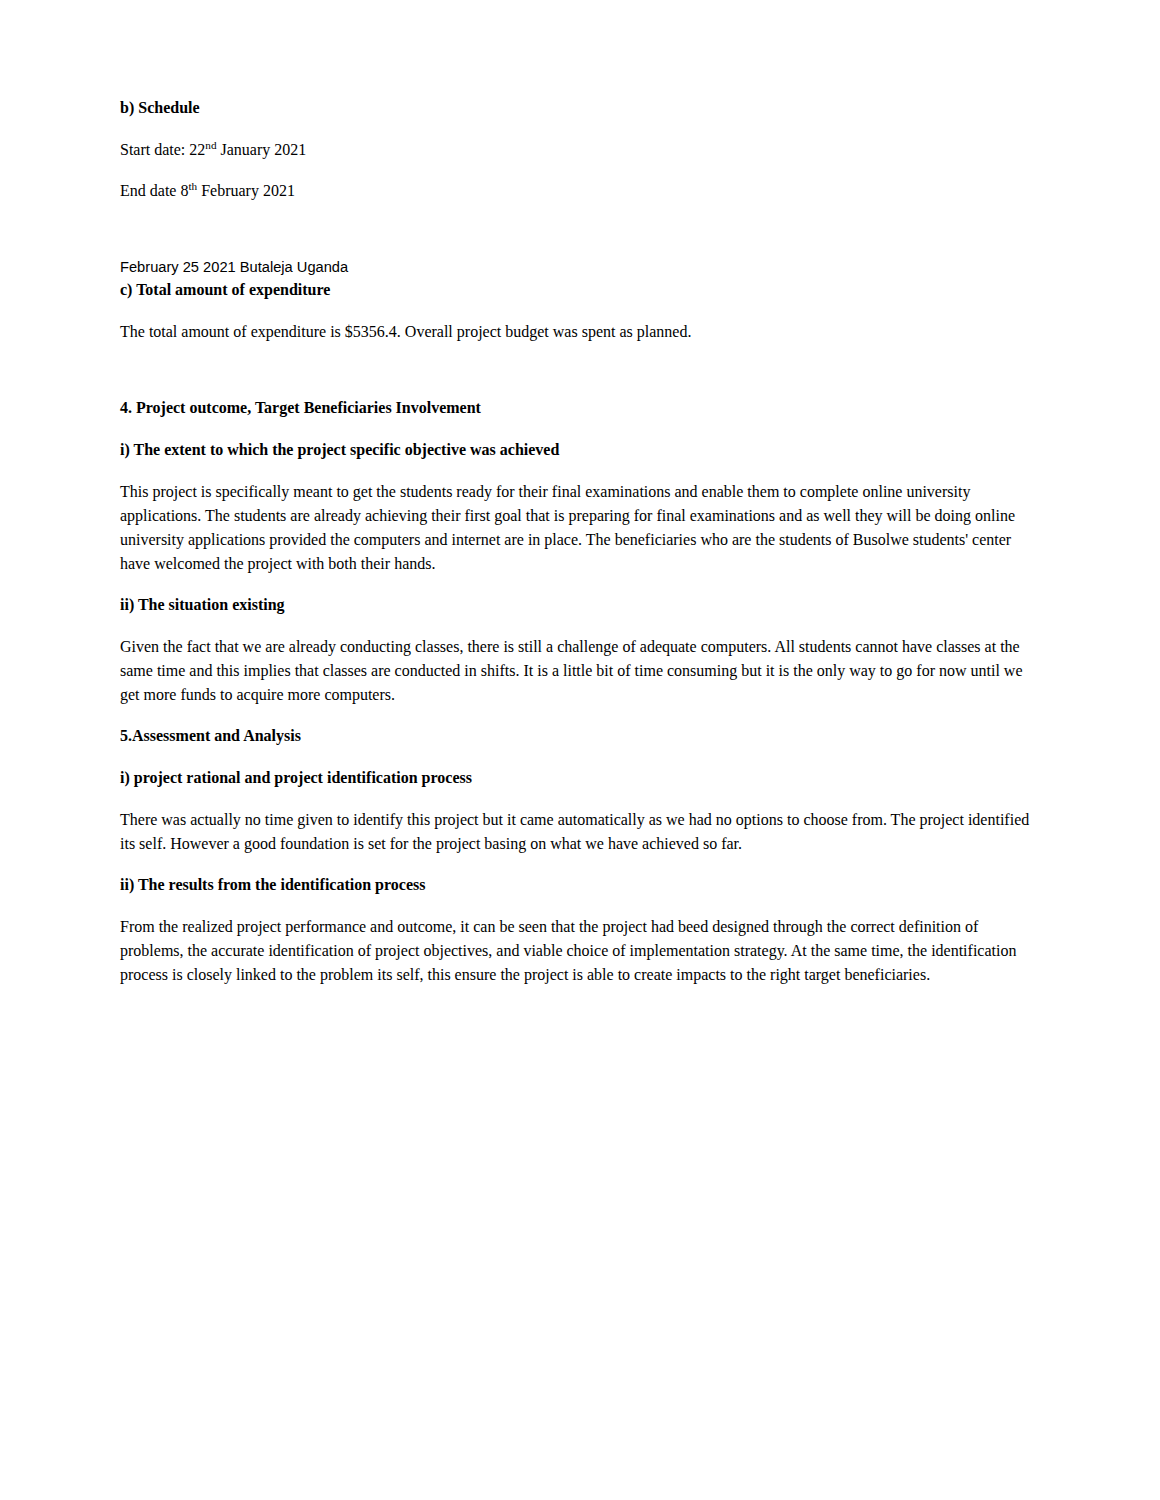b) Schedule
Start date: 22nd January 2021
End date 8th February 2021
February 25 2021 Butaleja Uganda
c) Total amount of expenditure
The total amount of expenditure is $5356.4. Overall project budget was spent as planned.
4. Project outcome, Target Beneficiaries Involvement
i) The extent to which the project specific objective was achieved
This project is specifically meant to get the students ready for their final examinations and enable them to complete online university applications. The students are already achieving their first goal that is preparing for final examinations and as well they will be doing online university applications provided the computers and internet are in place. The beneficiaries who are the students of Busolwe students' center have welcomed the project with both their hands.
ii) The situation existing
Given the fact that we are already conducting classes, there is still a challenge of adequate computers. All students cannot have classes at the same time and this implies that classes are conducted in shifts. It is a little bit of time consuming but it is the only way to go for now until we get more funds to acquire more computers.
5.Assessment and Analysis
i) project rational and project identification process
There was actually no time given to identify this project but it came automatically as we had no options to choose from. The project identified its self. However a good foundation is set for the project basing on what we have achieved so far.
ii) The results from the identification process
From the realized project performance and outcome, it can be seen that the project had beed designed through the correct definition of problems, the accurate identification of project objectives, and viable choice of implementation strategy. At the same time, the identification process is closely linked to the problem its self, this ensure the project is able to create impacts to the right target beneficiaries.